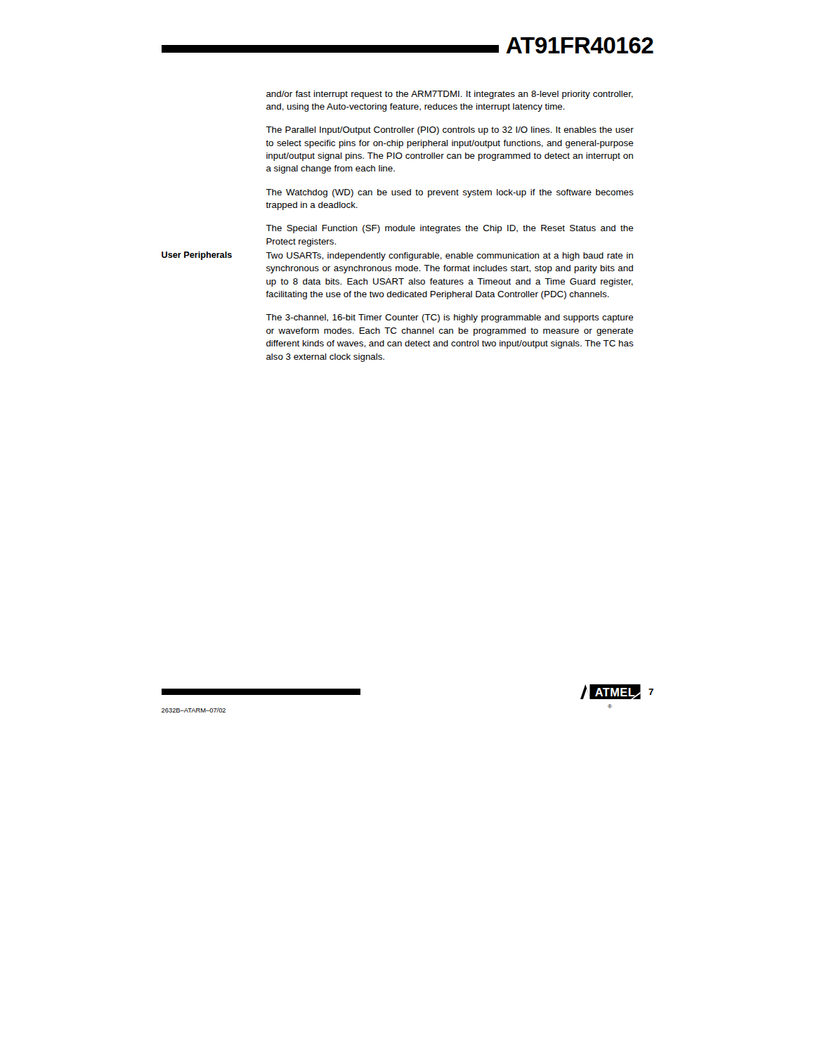AT91FR40162
and/or fast interrupt request to the ARM7TDMI. It integrates an 8-level priority controller, and, using the Auto-vectoring feature, reduces the interrupt latency time.
The Parallel Input/Output Controller (PIO) controls up to 32 I/O lines. It enables the user to select specific pins for on-chip peripheral input/output functions, and general-purpose input/output signal pins. The PIO controller can be programmed to detect an interrupt on a signal change from each line.
The Watchdog (WD) can be used to prevent system lock-up if the software becomes trapped in a deadlock.
The Special Function (SF) module integrates the Chip ID, the Reset Status and the Protect registers.
User Peripherals
Two USARTs, independently configurable, enable communication at a high baud rate in synchronous or asynchronous mode. The format includes start, stop and parity bits and up to 8 data bits. Each USART also features a Timeout and a Time Guard register, facilitating the use of the two dedicated Peripheral Data Controller (PDC) channels.
The 3-channel, 16-bit Timer Counter (TC) is highly programmable and supports capture or waveform modes. Each TC channel can be programmed to measure or generate different kinds of waves, and can detect and control two input/output signals. The TC has also 3 external clock signals.
ATMEL
7
2632B–ATARM–07/02
®